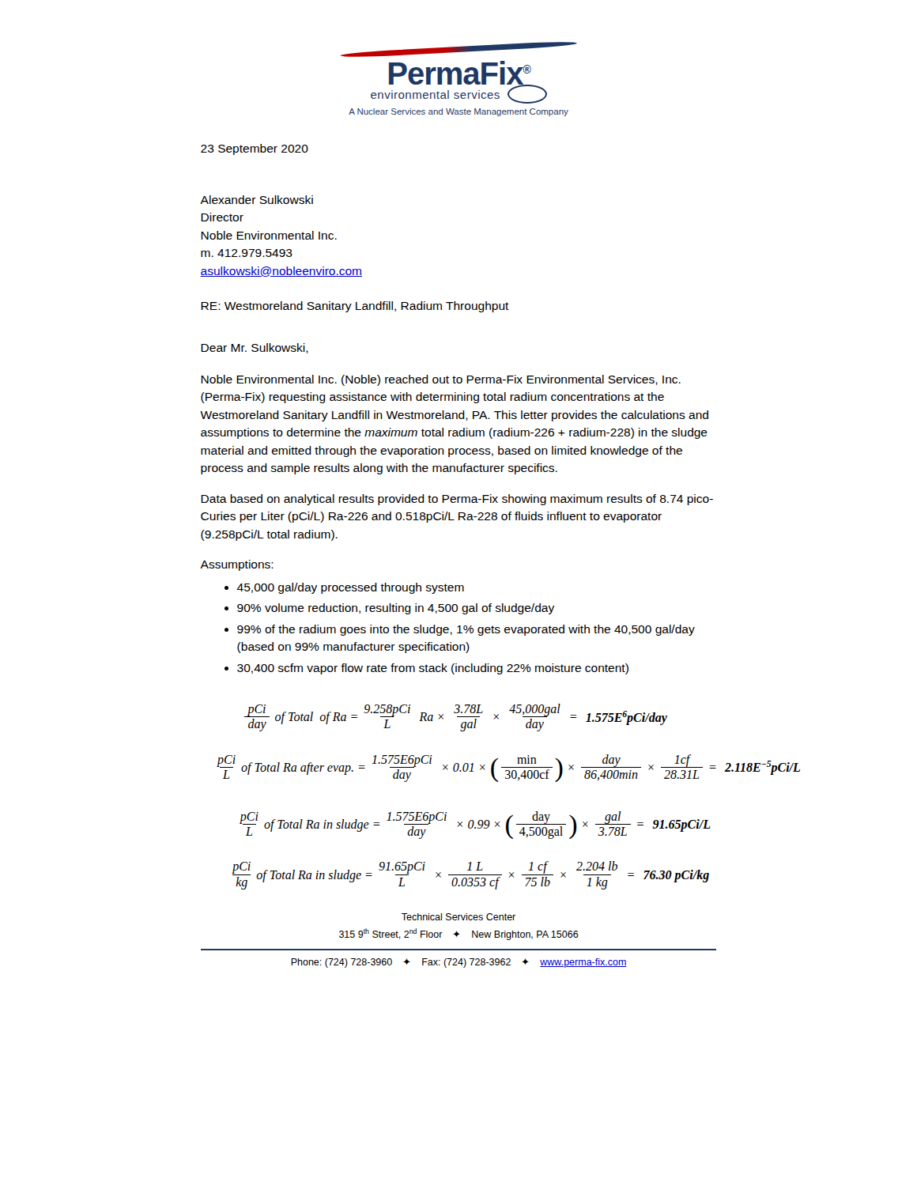Perma Fix®
environmental services
A Nuclear Services and Waste Management Company
23 September 2020
Alexander Sulkowski
Director
Noble Environmental Inc.
m. 412.979.5493
asulkowski@nobleenviro.com
RE: Westmoreland Sanitary Landfill, Radium Throughput
Dear Mr. Sulkowski,
Noble Environmental Inc. (Noble) reached out to Perma-Fix Environmental Services, Inc. (Perma-Fix) requesting assistance with determining total radium concentrations at the Westmoreland Sanitary Landfill in Westmoreland, PA. This letter provides the calculations and assumptions to determine the maximum total radium (radium-226 + radium-228) in the sludge material and emitted through the evaporation process, based on limited knowledge of the process and sample results along with the manufacturer specifics.
Data based on analytical results provided to Perma-Fix showing maximum results of 8.74 pico-Curies per Liter (pCi/L) Ra-226 and 0.518pCi/L Ra-228 of fluids influent to evaporator (9.258pCi/L total radium).
Assumptions:
45,000 gal/day processed through system
90% volume reduction, resulting in 4,500 gal of sludge/day
99% of the radium goes into the sludge, 1% gets evaporated with the 40,500 gal/day (based on 99% manufacturer specification)
30,400 scfm vapor flow rate from stack (including 22% moisture content)
pCi day of Total of Ra = 9.258pCi L Ra × 3.78L gal × 45,000gal day = 1.575E6pCi/day
pCi L of Total Ra after evap. = 1.575E6pCi day × 0.01 × (min 30,400cf) × day 86,400min × 1cf 28.31L = 2.118E−5pCi/L
pCi L of Total Ra in sludge = 1.575E6pCi day × 0.99 × (day 4,500gal) × gal 3.78L = 91.65pCi/L
pCi kg of Total Ra in sludge = 91.65pCi L × 1 L 0.0353 cf × 1 cf 75 lb × 2.204 lb 1 kg = 76.30 pCi/kg
Technical Services Center
315 9th Street, 2nd Floor ✦ New Brighton, PA 15066
Phone: (724) 728-3960 ✦ Fax: (724) 728-3962 ✦ www.perma-fix.com